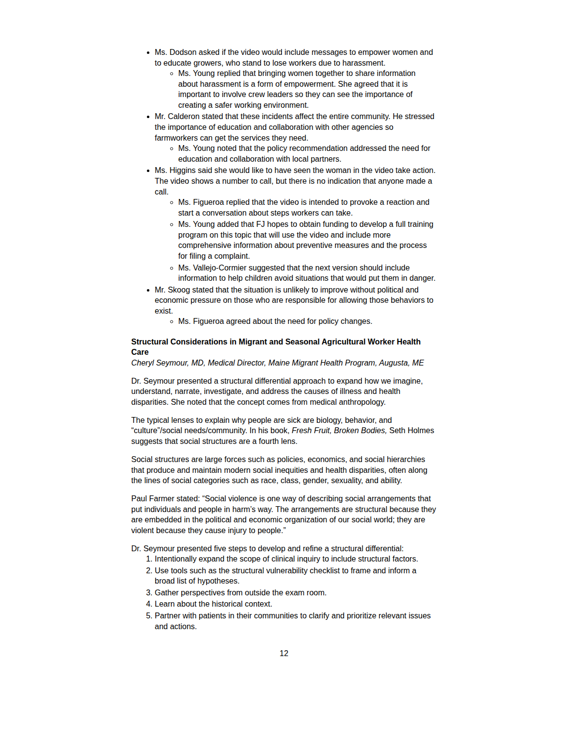Ms. Dodson asked if the video would include messages to empower women and to educate growers, who stand to lose workers due to harassment.
Ms. Young replied that bringing women together to share information about harassment is a form of empowerment. She agreed that it is important to involve crew leaders so they can see the importance of creating a safer working environment.
Mr. Calderon stated that these incidents affect the entire community. He stressed the importance of education and collaboration with other agencies so farmworkers can get the services they need.
Ms. Young noted that the policy recommendation addressed the need for education and collaboration with local partners.
Ms. Higgins said she would like to have seen the woman in the video take action. The video shows a number to call, but there is no indication that anyone made a call.
Ms. Figueroa replied that the video is intended to provoke a reaction and start a conversation about steps workers can take.
Ms. Young added that FJ hopes to obtain funding to develop a full training program on this topic that will use the video and include more comprehensive information about preventive measures and the process for filing a complaint.
Ms. Vallejo-Cormier suggested that the next version should include information to help children avoid situations that would put them in danger.
Mr. Skoog stated that the situation is unlikely to improve without political and economic pressure on those who are responsible for allowing those behaviors to exist.
Ms. Figueroa agreed about the need for policy changes.
Structural Considerations in Migrant and Seasonal Agricultural Worker Health Care
Cheryl Seymour, MD, Medical Director, Maine Migrant Health Program, Augusta, ME
Dr. Seymour presented a structural differential approach to expand how we imagine, understand, narrate, investigate, and address the causes of illness and health disparities. She noted that the concept comes from medical anthropology.
The typical lenses to explain why people are sick are biology, behavior, and “culture”/social needs/community. In his book, Fresh Fruit, Broken Bodies, Seth Holmes suggests that social structures are a fourth lens.
Social structures are large forces such as policies, economics, and social hierarchies that produce and maintain modern social inequities and health disparities, often along the lines of social categories such as race, class, gender, sexuality, and ability.
Paul Farmer stated: “Social violence is one way of describing social arrangements that put individuals and people in harm’s way. The arrangements are structural because they are embedded in the political and economic organization of our social world; they are violent because they cause injury to people.”
Dr. Seymour presented five steps to develop and refine a structural differential:
Intentionally expand the scope of clinical inquiry to include structural factors.
Use tools such as the structural vulnerability checklist to frame and inform a broad list of hypotheses.
Gather perspectives from outside the exam room.
Learn about the historical context.
Partner with patients in their communities to clarify and prioritize relevant issues and actions.
12